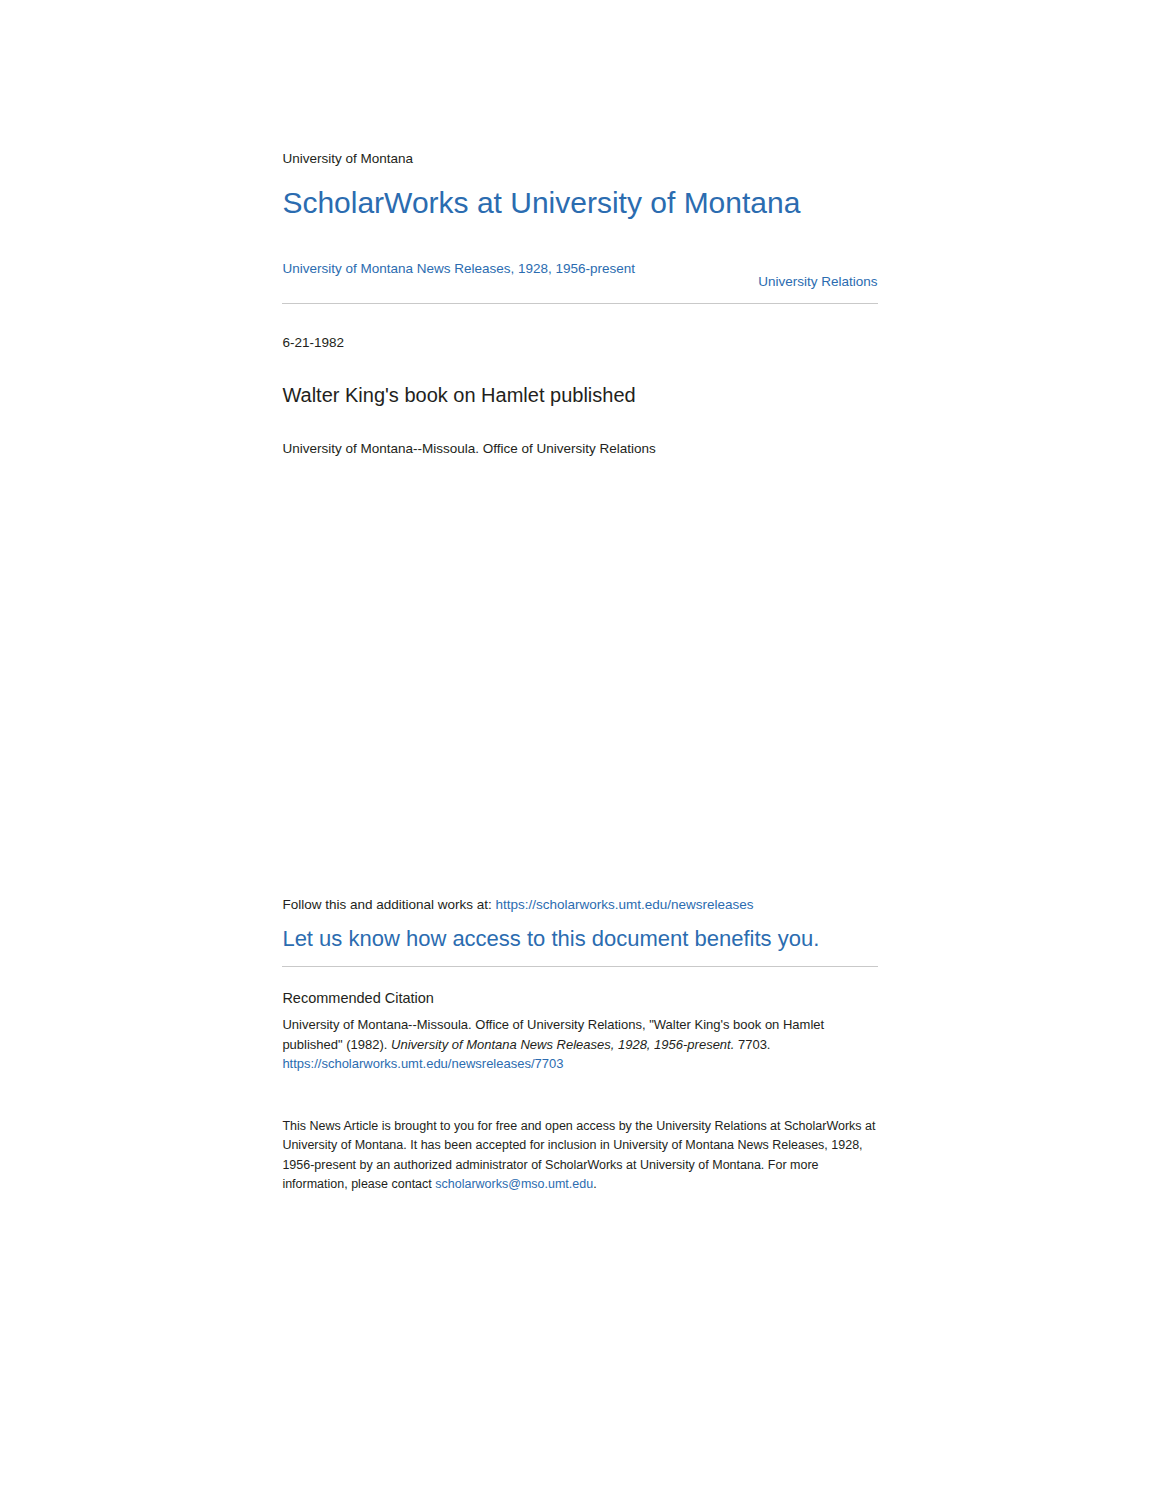University of Montana
ScholarWorks at University of Montana
University of Montana News Releases, 1928, 1956-present
University Relations
6-21-1982
Walter King's book on Hamlet published
University of Montana--Missoula. Office of University Relations
Follow this and additional works at: https://scholarworks.umt.edu/newsreleases
Let us know how access to this document benefits you.
Recommended Citation
University of Montana--Missoula. Office of University Relations, "Walter King's book on Hamlet published" (1982). University of Montana News Releases, 1928, 1956-present. 7703.
https://scholarworks.umt.edu/newsreleases/7703
This News Article is brought to you for free and open access by the University Relations at ScholarWorks at University of Montana. It has been accepted for inclusion in University of Montana News Releases, 1928, 1956-present by an authorized administrator of ScholarWorks at University of Montana. For more information, please contact scholarworks@mso.umt.edu.